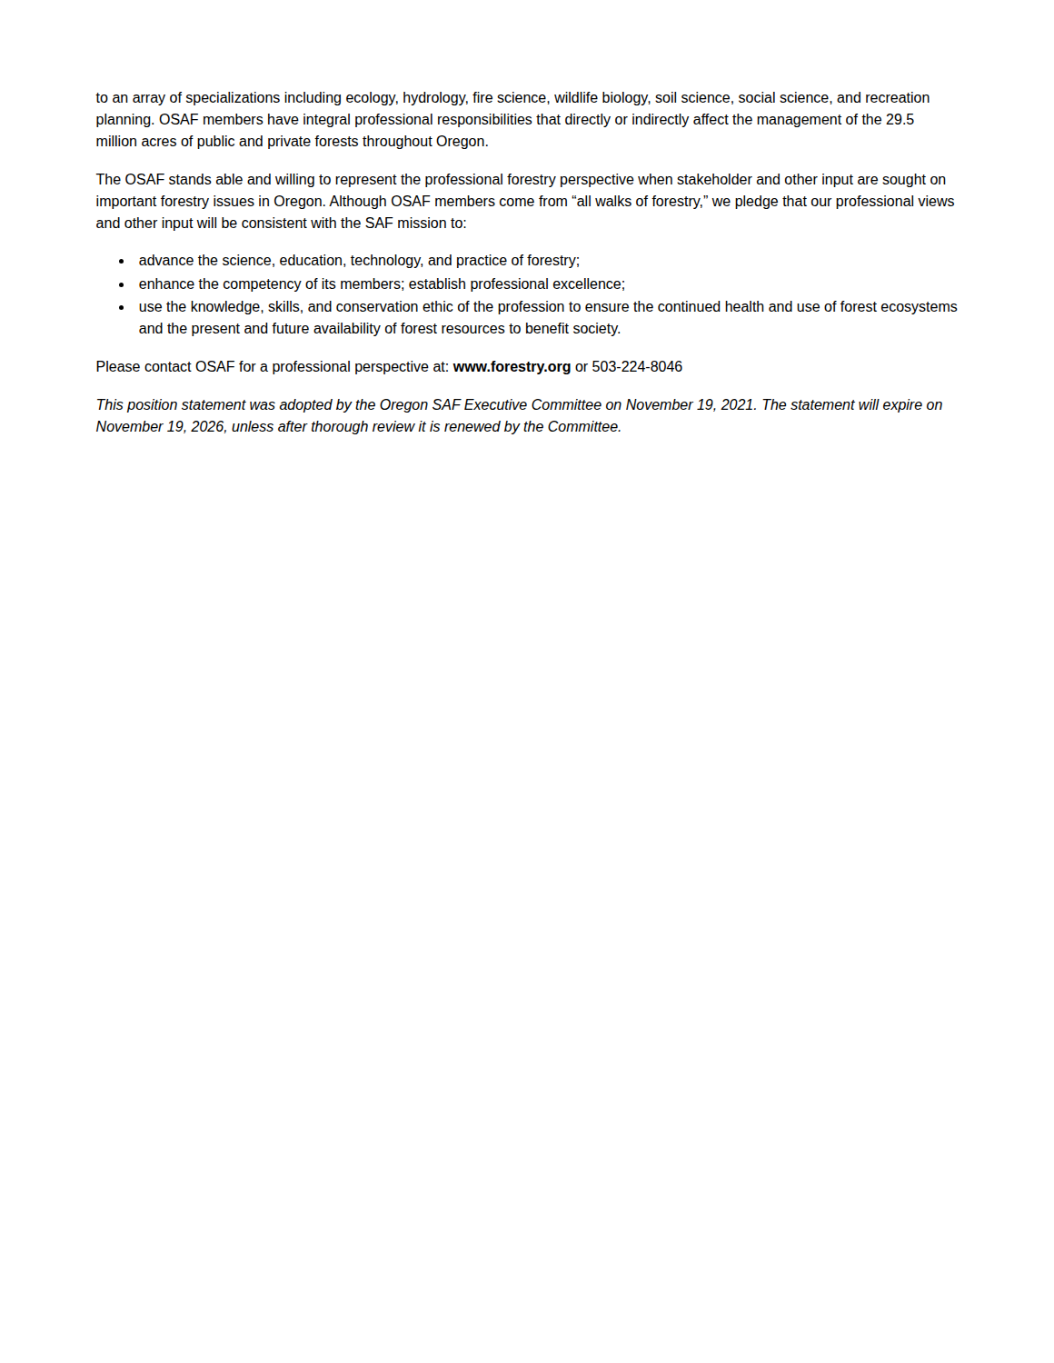to an array of specializations including ecology, hydrology, fire science, wildlife biology, soil science, social science, and recreation planning. OSAF members have integral professional responsibilities that directly or indirectly affect the management of the 29.5 million acres of public and private forests throughout Oregon.
The OSAF stands able and willing to represent the professional forestry perspective when stakeholder and other input are sought on important forestry issues in Oregon. Although OSAF members come from “all walks of forestry,” we pledge that our professional views and other input will be consistent with the SAF mission to:
advance the science, education, technology, and practice of forestry;
enhance the competency of its members; establish professional excellence;
use the knowledge, skills, and conservation ethic of the profession to ensure the continued health and use of forest ecosystems and the present and future availability of forest resources to benefit society.
Please contact OSAF for a professional perspective at: www.forestry.org or 503-224-8046
This position statement was adopted by the Oregon SAF Executive Committee on November 19, 2021. The statement will expire on November 19, 2026, unless after thorough review it is renewed by the Committee.